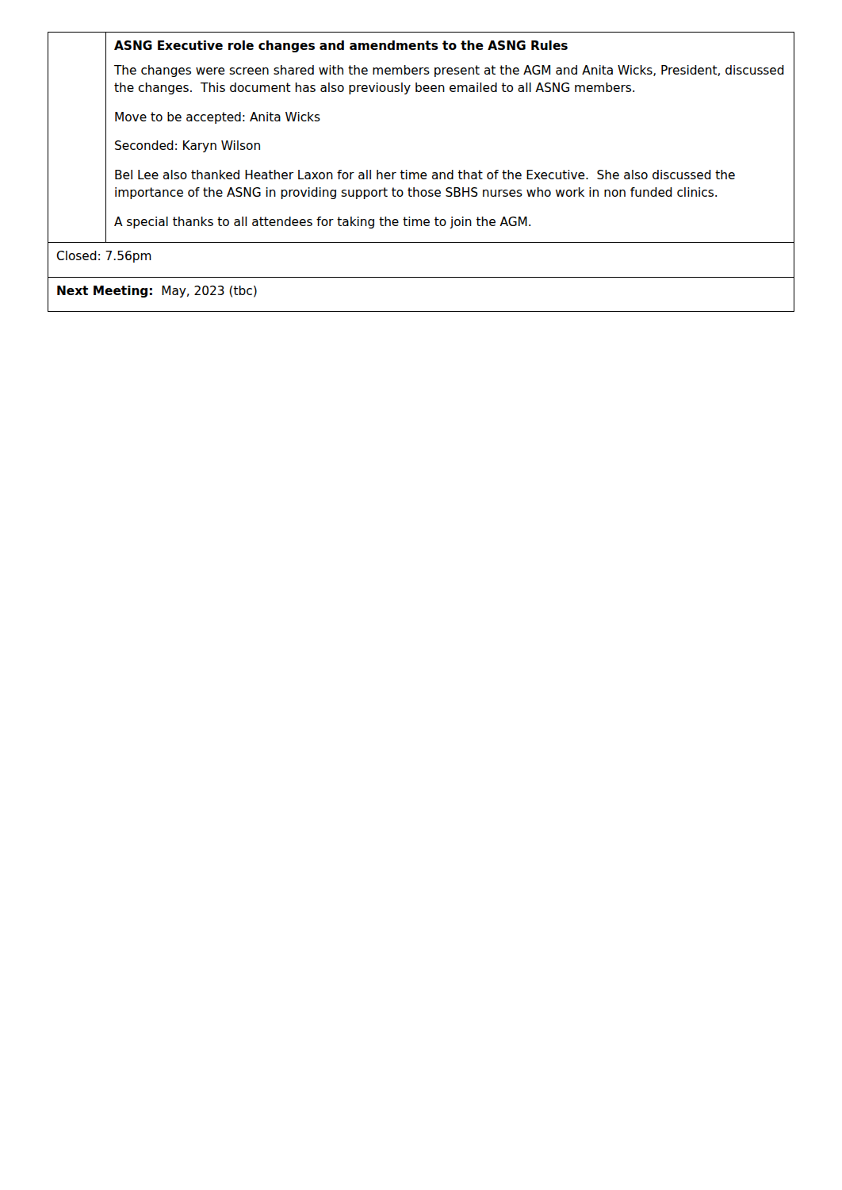| | ASNG Executive role changes and amendments to the ASNG Rules The changes were screen shared with the members present at the AGM and Anita Wicks, President, discussed the changes. This document has also previously been emailed to all ASNG members. Move to be accepted: Anita Wicks Seconded: Karyn Wilson Bel Lee also thanked Heather Laxon for all her time and that of the Executive. She also discussed the importance of the ASNG in providing support to those SBHS nurses who work in non funded clinics. A special thanks to all attendees for taking the time to join the AGM. |
| Closed: 7.56pm |
| Next Meeting: May, 2023 (tbc) |